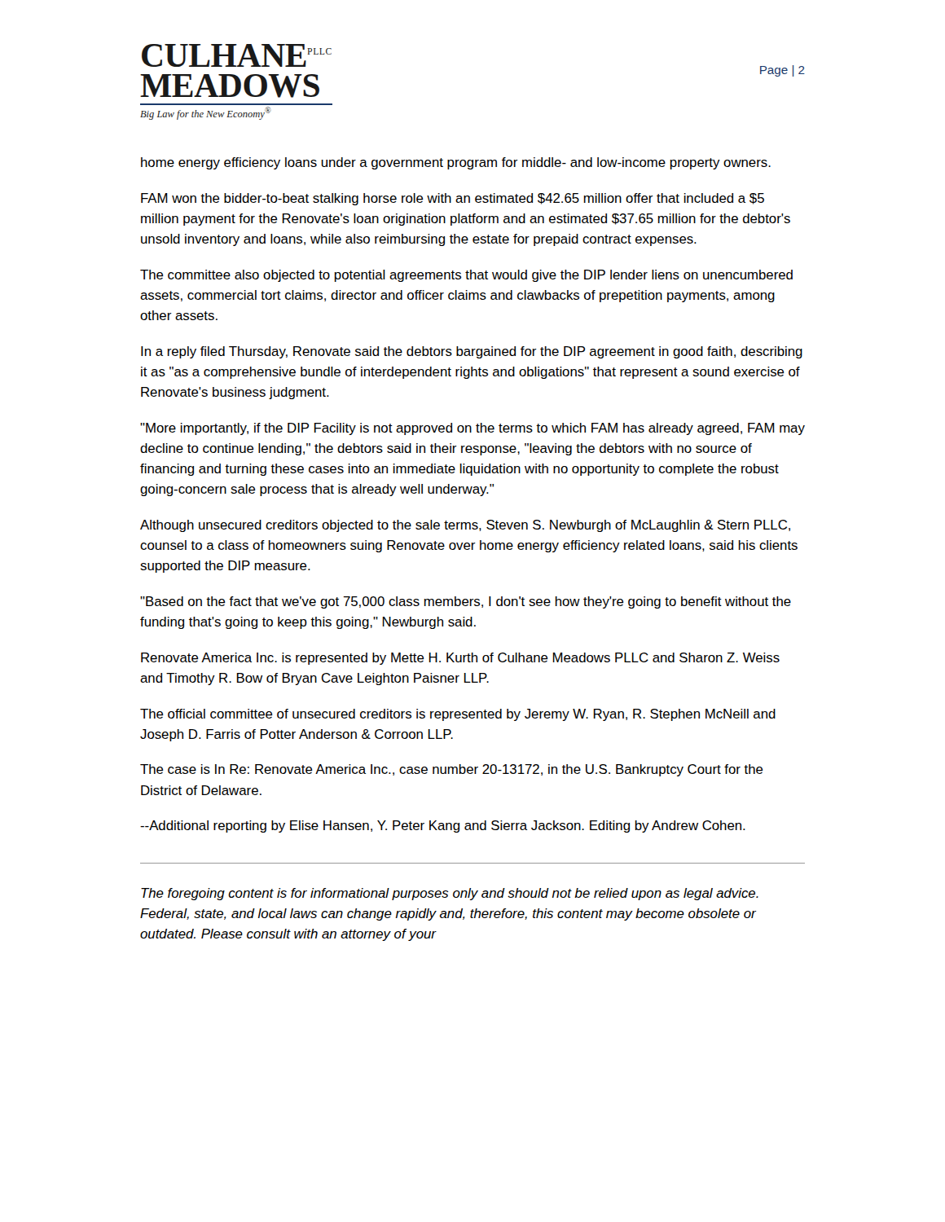CULHANEPLLC MEADOWS Big Law for the New Economy®
Page | 2
home energy efficiency loans under a government program for middle- and low-income property owners.
FAM won the bidder-to-beat stalking horse role with an estimated $42.65 million offer that included a $5 million payment for the Renovate's loan origination platform and an estimated $37.65 million for the debtor's unsold inventory and loans, while also reimbursing the estate for prepaid contract expenses.
The committee also objected to potential agreements that would give the DIP lender liens on unencumbered assets, commercial tort claims, director and officer claims and clawbacks of prepetition payments, among other assets.
In a reply filed Thursday, Renovate said the debtors bargained for the DIP agreement in good faith, describing it as "as a comprehensive bundle of interdependent rights and obligations" that represent a sound exercise of Renovate's business judgment.
"More importantly, if the DIP Facility is not approved on the terms to which FAM has already agreed, FAM may decline to continue lending," the debtors said in their response, "leaving the debtors with no source of financing and turning these cases into an immediate liquidation with no opportunity to complete the robust going-concern sale process that is already well underway."
Although unsecured creditors objected to the sale terms, Steven S. Newburgh of McLaughlin & Stern PLLC, counsel to a class of homeowners suing Renovate over home energy efficiency related loans, said his clients supported the DIP measure.
"Based on the fact that we've got 75,000 class members, I don't see how they're going to benefit without the funding that's going to keep this going," Newburgh said.
Renovate America Inc. is represented by Mette H. Kurth of Culhane Meadows PLLC and Sharon Z. Weiss and Timothy R. Bow of Bryan Cave Leighton Paisner LLP.
The official committee of unsecured creditors is represented by Jeremy W. Ryan, R. Stephen McNeill and Joseph D. Farris of Potter Anderson & Corroon LLP.
The case is In Re: Renovate America Inc., case number 20-13172, in the U.S. Bankruptcy Court for the District of Delaware.
--Additional reporting by Elise Hansen, Y. Peter Kang and Sierra Jackson. Editing by Andrew Cohen.
The foregoing content is for informational purposes only and should not be relied upon as legal advice. Federal, state, and local laws can change rapidly and, therefore, this content may become obsolete or outdated. Please consult with an attorney of your